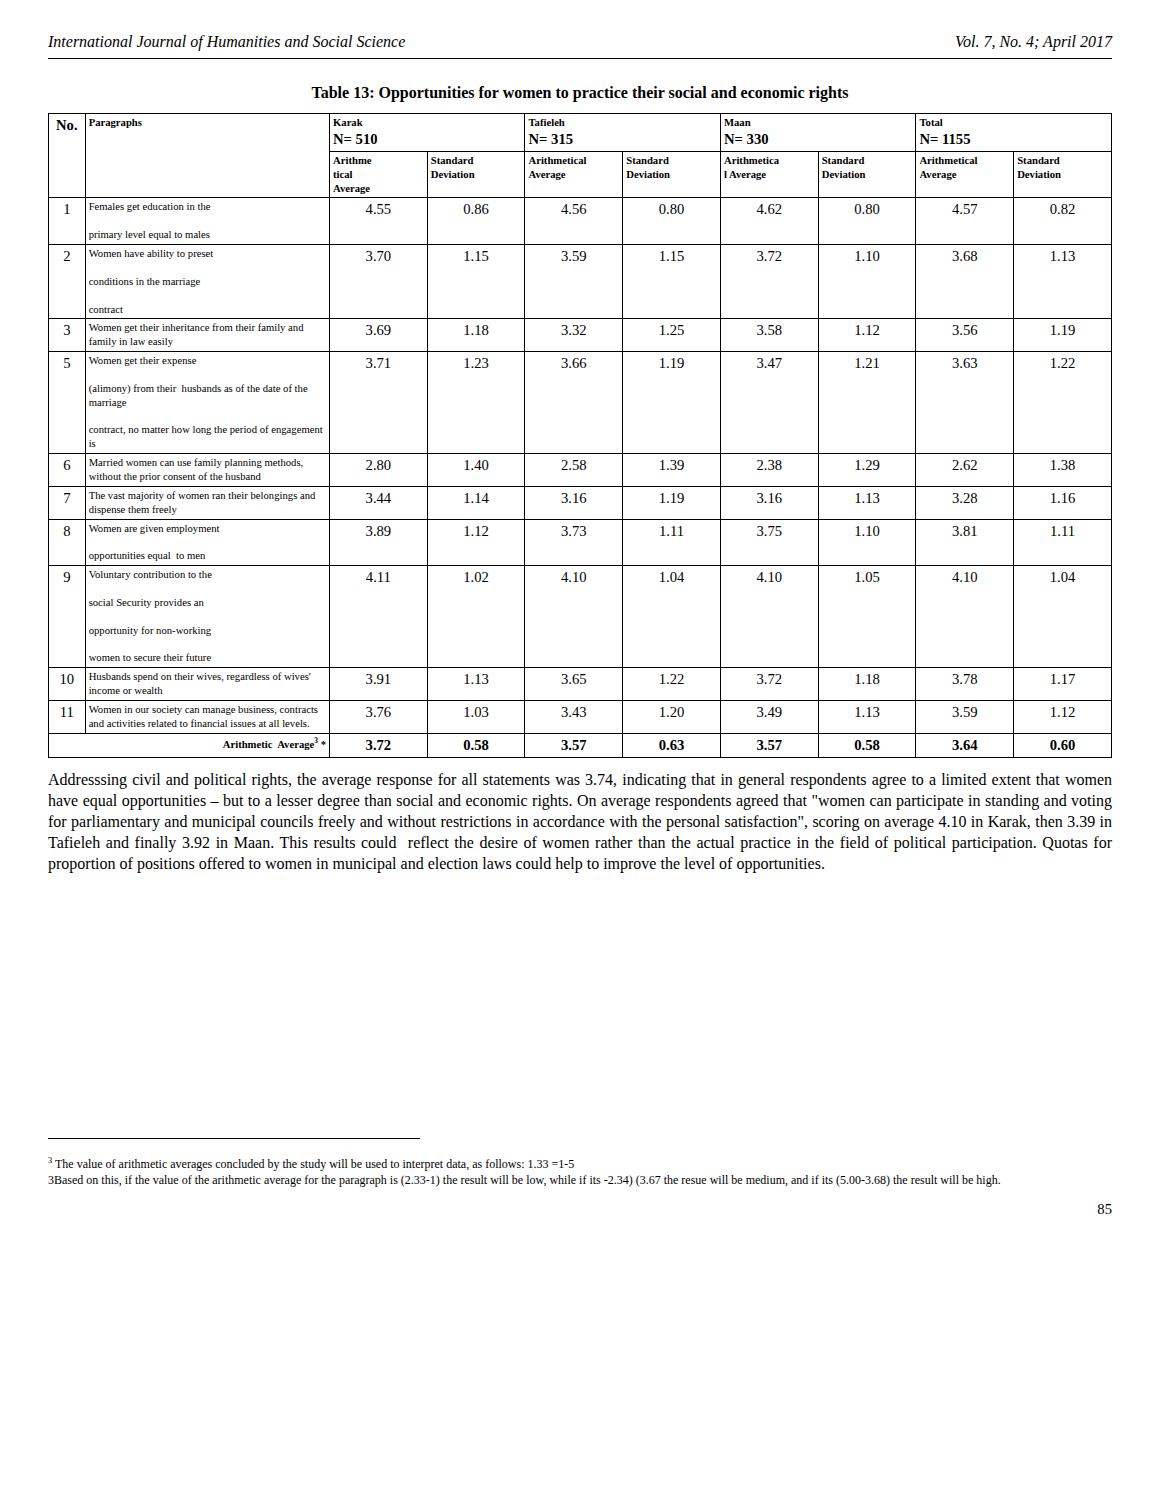International Journal of Humanities and Social Science Vol. 7, No. 4; April 2017
Table 13: Opportunities for women to practice their social and economic rights
| No . | Paragraphs | Karak N= 510 | Tafieleh N= 315 | Maan N= 330 | Total N= 1155 |
| --- | --- | --- | --- | --- | --- |
| Arithme tical Average | Standard Deviation | Arithmetical Average | Standard Deviation | Arithmetica l Average | Standard Deviation | Arithmetical Average | Standard Deviation |
| 1 | Females get education in the primary level equal to males | 4.55 | 0.86 | 4.56 | 0.80 | 4.62 | 0.80 | 4.57 | 0.82 |
| 2 | Women have ability to preset conditions in the marriage contract | 3.70 | 1.15 | 3.59 | 1.15 | 3.72 | 1.10 | 3.68 | 1.13 |
| 3 | Women get their inheritance from their family and family in law easily | 3.69 | 1.18 | 3.32 | 1.25 | 3.58 | 1.12 | 3.56 | 1.19 |
| 5 | Women get their expense (alimony) from their husbands as of the date of the marriage contract, no matter how long the period of engagement is | 3.71 | 1.23 | 3.66 | 1.19 | 3.47 | 1.21 | 3.63 | 1.22 |
| 6 | Married women can use family planning methods, without the prior consent of the husband | 2.80 | 1.40 | 2.58 | 1.39 | 2.38 | 1.29 | 2.62 | 1.38 |
| 7 | The vast majority of women ran their belongings and dispense them freely | 3.44 | 1.14 | 3.16 | 1.19 | 3.16 | 1.13 | 3.28 | 1.16 |
| 8 | Women are given employment opportunities equal to men | 3.89 | 1.12 | 3.73 | 1.11 | 3.75 | 1.10 | 3.81 | 1.11 |
| 9 | Voluntary contribution to the social Security provides an opportunity for non-working women to secure their future | 4.11 | 1.02 | 4.10 | 1.04 | 4.10 | 1.05 | 4.10 | 1.04 |
| 10 | Husbands spend on their wives, regardless of wives' income or wealth | 3.91 | 1.13 | 3.65 | 1.22 | 3.72 | 1.18 | 3.78 | 1.17 |
| 11 | Women in our society can manage business, contracts and activities related to financial issues at all levels. | 3.76 | 1.03 | 3.43 | 1.20 | 3.49 | 1.13 | 3.59 | 1.12 |
| Arithmetic Average 3 * | 3.72 | 0.58 | 3.57 | 0.63 | 3.57 | 0.58 | 3.64 | 0.60 |
Addresssing civil and political rights, the average response for all statements was 3.74, indicating that in general respondents agree to a limited extent that women have equal opportunities – but to a lesser degree than social and economic rights. On average respondents agreed that "women can participate in standing and voting for parliamentary and municipal councils freely and without restrictions in accordance with the personal satisfaction", scoring on average 4.10 in Karak, then 3.39 in Tafieleh and finally 3.92 in Maan. This results could reflect the desire of women rather than the actual practice in the field of political participation. Quotas for proportion of positions offered to women in municipal and election laws could help to improve the level of opportunities.
3 The value of arithmetic averages concluded by the study will be used to interpret data, as follows: 1.33 =1-5
3Based on this, if the value of the arithmetic average for the paragraph is (2.33-1) the result will be low, while if its -2.34) (3.67 the resue will be medium, and if its (5.00-3.68) the result will be high.
85